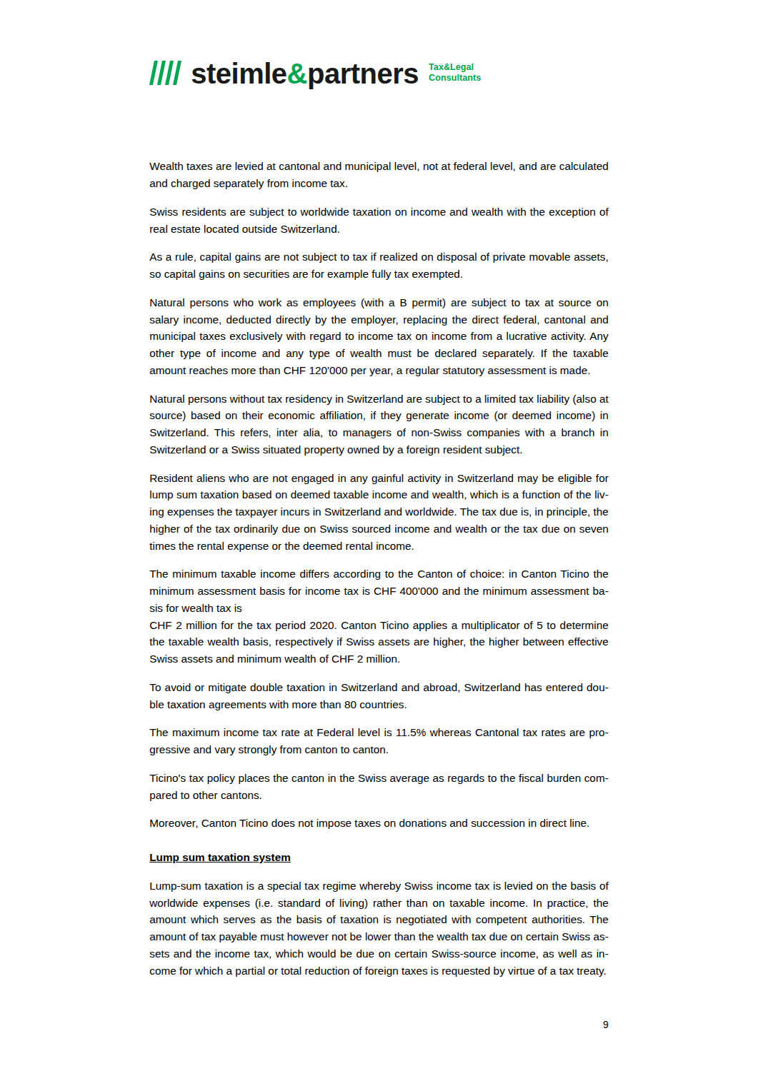steimle&partners Tax&Legal
Consultants
Wealth taxes are levied at cantonal and municipal level, not at federal level, and are calculated and charged separately from income tax.
Swiss residents are subject to worldwide taxation on income and wealth with the exception of real estate located outside Switzerland.
As a rule, capital gains are not subject to tax if realized on disposal of private movable assets, so capital gains on securities are for example fully tax exempted.
Natural persons who work as employees (with a B permit) are subject to tax at source on salary income, deducted directly by the employer, replacing the direct federal, cantonal and municipal taxes exclusively with regard to income tax on income from a lucrative activity. Any other type of income and any type of wealth must be declared separately. If the taxable amount reaches more than CHF 120'000 per year, a regular statutory assessment is made.
Natural persons without tax residency in Switzerland are subject to a limited tax liability (also at source) based on their economic affiliation, if they generate income (or deemed income) in Switzerland. This refers, inter alia, to managers of non-Swiss companies with a branch in Switzerland or a Swiss situated property owned by a foreign resident subject.
Resident aliens who are not engaged in any gainful activity in Switzerland may be eligible for lump sum taxation based on deemed taxable income and wealth, which is a function of the living expenses the taxpayer incurs in Switzerland and worldwide. The tax due is, in principle, the higher of the tax ordinarily due on Swiss sourced income and wealth or the tax due on seven times the rental expense or the deemed rental income.
The minimum taxable income differs according to the Canton of choice: in Canton Ticino the minimum assessment basis for income tax is CHF 400'000 and the minimum assessment basis for wealth tax is
CHF 2 million for the tax period 2020. Canton Ticino applies a multiplicator of 5 to determine the taxable wealth basis, respectively if Swiss assets are higher, the higher between effective Swiss assets and minimum wealth of CHF 2 million.
To avoid or mitigate double taxation in Switzerland and abroad, Switzerland has entered double taxation agreements with more than 80 countries.
The maximum income tax rate at Federal level is 11.5% whereas Cantonal tax rates are progressive and vary strongly from canton to canton.
Ticino's tax policy places the canton in the Swiss average as regards to the fiscal burden compared to other cantons.
Moreover, Canton Ticino does not impose taxes on donations and succession in direct line.
Lump sum taxation system
Lump-sum taxation is a special tax regime whereby Swiss income tax is levied on the basis of worldwide expenses (i.e. standard of living) rather than on taxable income. In practice, the amount which serves as the basis of taxation is negotiated with competent authorities. The amount of tax payable must however not be lower than the wealth tax due on certain Swiss assets and the income tax, which would be due on certain Swiss-source income, as well as income for which a partial or total reduction of foreign taxes is requested by virtue of a tax treaty.
9